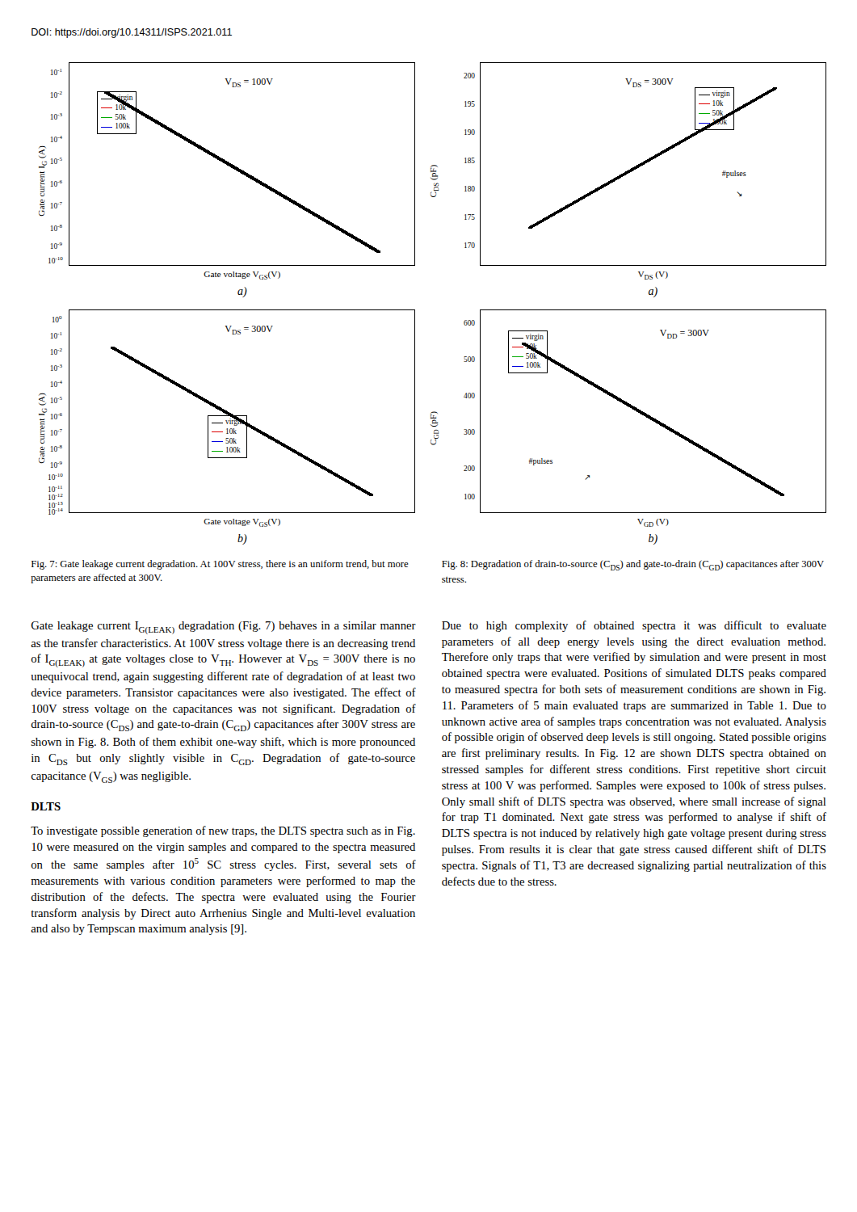DOI: https://doi.org/10.14311/ISPS.2021.011
Gate current IG (A)
VDS = 100V
virgin
10k
50k
100k
10-1
10-2
10-3
10-4
10-5
10-6
10-7
10-8
10-9
10-10
Gate voltage VGS(V)
a)
Gate current IG (A)
VDS = 300V
virgin
10k
50k
100k
100
10-1
10-2
10-3
10-4
10-5
10-6
10-7
10-8
10-9
10-10
10-11
10-12
10-13
10-14
Gate voltage VGS(V)
b)
Fig. 7: Gate leakage current degradation. At 100V stress, there is an uniform trend, but more parameters are affected at 300V.
CDS (pF)
VDS = 300V
virgin
10k
50k
100k
#pulses
↘
200
195
190
185
180
175
170
VDS (V)
a)
CGD (pF)
VDD = 300V
virgin
10k
50k
100k
#pulses
↗
600
500
400
300
200
100
VGD (V)
b)
Fig. 8: Degradation of drain-to-source (CDS) and gate-to-drain (CGD) capacitances after 300V stress.
Gate leakage current IG(LEAK) degradation (Fig. 7) behaves in a similar manner as the transfer characteristics. At 100V stress voltage there is an decreasing trend of IG(LEAK) at gate voltages close to VTH. However at VDS = 300V there is no unequivocal trend, again suggesting different rate of degradation of at least two device parameters. Transistor capacitances were also ivestigated. The effect of 100V stress voltage on the capacitances was not significant. Degradation of drain-to-source (CDS) and gate-to-drain (CGD) capacitances after 300V stress are shown in Fig. 8. Both of them exhibit one-way shift, which is more pronounced in CDS but only slightly visible in CGD. Degradation of gate-to-source capacitance (VGS) was negligible.
DLTS
To investigate possible generation of new traps, the DLTS spectra such as in Fig. 10 were measured on the virgin samples and compared to the spectra measured on the same samples after 105 SC stress cycles. First, several sets of measurements with various condition parameters were performed to map the distribution of the defects. The spectra were evaluated using the Fourier transform analysis by Direct auto Arrhenius Single and Multi-level evaluation and also by Tempscan maximum analysis [9].
Due to high complexity of obtained spectra it was difficult to evaluate parameters of all deep energy levels using the direct evaluation method. Therefore only traps that were verified by simulation and were present in most obtained spectra were evaluated. Positions of simulated DLTS peaks compared to measured spectra for both sets of measurement conditions are shown in Fig. 11. Parameters of 5 main evaluated traps are summarized in Table 1. Due to unknown active area of samples traps concentration was not evaluated. Analysis of possible origin of observed deep levels is still ongoing. Stated possible origins are first preliminary results. In Fig. 12 are shown DLTS spectra obtained on stressed samples for different stress conditions. First repetitive short circuit stress at 100 V was performed. Samples were exposed to 100k of stress pulses. Only small shift of DLTS spectra was observed, where small increase of signal for trap T1 dominated. Next gate stress was performed to analyse if shift of DLTS spectra is not induced by relatively high gate voltage present during stress pulses. From results it is clear that gate stress caused different shift of DLTS spectra. Signals of T1, T3 are decreased signalizing partial neutralization of this defects due to the stress.